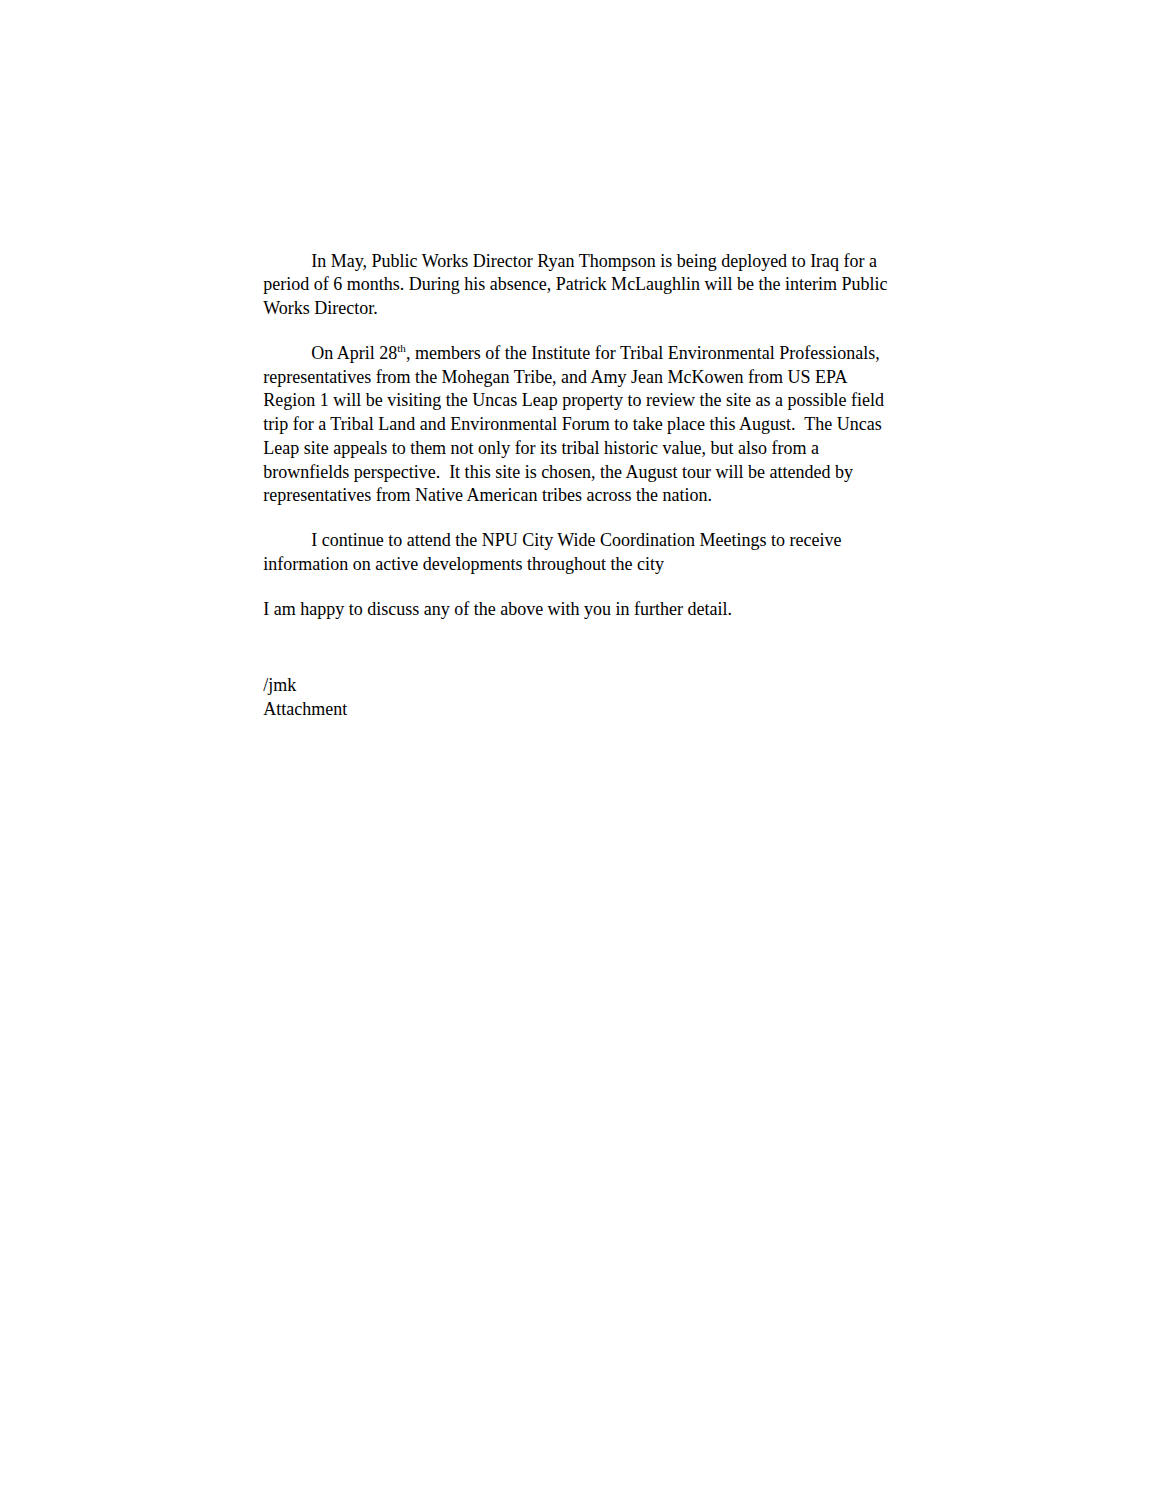In May, Public Works Director Ryan Thompson is being deployed to Iraq for a period of 6 months. During his absence, Patrick McLaughlin will be the interim Public Works Director.
On April 28th, members of the Institute for Tribal Environmental Professionals, representatives from the Mohegan Tribe, and Amy Jean McKowen from US EPA Region 1 will be visiting the Uncas Leap property to review the site as a possible field trip for a Tribal Land and Environmental Forum to take place this August. The Uncas Leap site appeals to them not only for its tribal historic value, but also from a brownfields perspective. It this site is chosen, the August tour will be attended by representatives from Native American tribes across the nation.
I continue to attend the NPU City Wide Coordination Meetings to receive information on active developments throughout the city
I am happy to discuss any of the above with you in further detail.
/jmk
Attachment